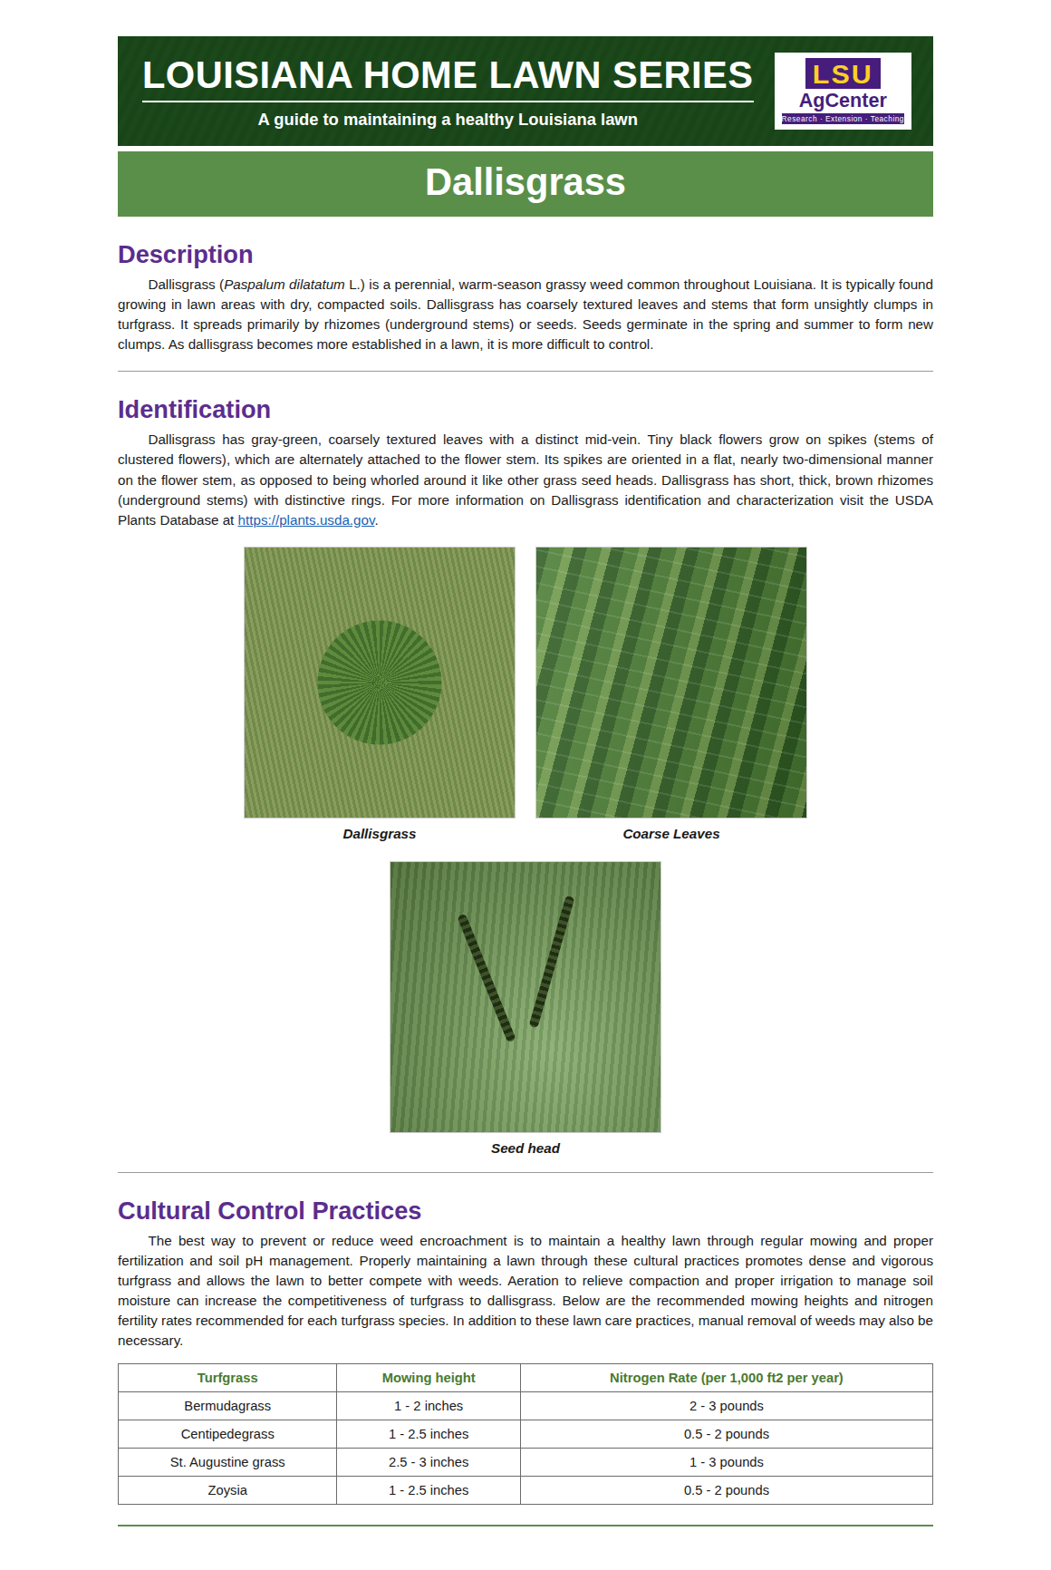Louisiana Home Lawn Series
A guide to maintaining a healthy Louisiana lawn
LSU AgCenter Research · Extension · Teaching
Dallisgrass
Description
Dallisgrass (Paspalum dilatatum L.) is a perennial, warm-season grassy weed common throughout Louisiana. It is typically found growing in lawn areas with dry, compacted soils. Dallisgrass has coarsely textured leaves and stems that form unsightly clumps in turfgrass. It spreads primarily by rhizomes (underground stems) or seeds. Seeds germinate in the spring and summer to form new clumps. As dallisgrass becomes more established in a lawn, it is more difficult to control.
Identification
Dallisgrass has gray-green, coarsely textured leaves with a distinct mid-vein. Tiny black flowers grow on spikes (stems of clustered flowers), which are alternately attached to the flower stem. Its spikes are oriented in a flat, nearly two-dimensional manner on the flower stem, as opposed to being whorled around it like other grass seed heads. Dallisgrass has short, thick, brown rhizomes (underground stems) with distinctive rings. For more information on Dallisgrass identification and characterization visit the USDA Plants Database at https://plants.usda.gov.
Dallisgrass
Coarse Leaves
Seed head
Cultural Control Practices
The best way to prevent or reduce weed encroachment is to maintain a healthy lawn through regular mowing and proper fertilization and soil pH management. Properly maintaining a lawn through these cultural practices promotes dense and vigorous turfgrass and allows the lawn to better compete with weeds. Aeration to relieve compaction and proper irrigation to manage soil moisture can increase the competitiveness of turfgrass to dallisgrass. Below are the recommended mowing heights and nitrogen fertility rates recommended for each turfgrass species. In addition to these lawn care practices, manual removal of weeds may also be necessary.
| Turfgrass | Mowing height | Nitrogen Rate (per 1,000 ft2 per year) |
| --- | --- | --- |
| Bermudagrass | 1 - 2 inches | 2 - 3 pounds |
| Centipedegrass | 1 - 2.5 inches | 0.5 - 2 pounds |
| St. Augustine grass | 2.5 - 3 inches | 1 - 3 pounds |
| Zoysia | 1 - 2.5 inches | 0.5 - 2 pounds |